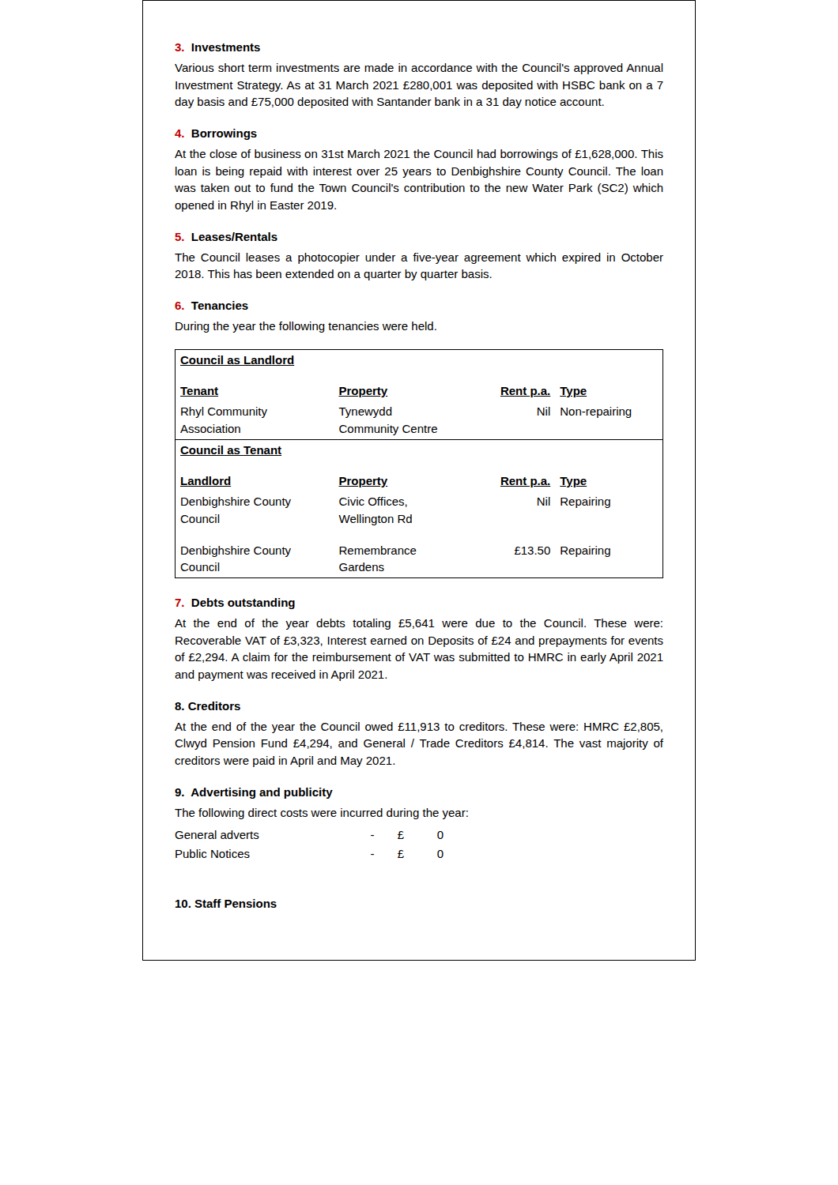3. Investments
Various short term investments are made in accordance with the Council's approved Annual Investment Strategy. As at 31 March 2021 £280,001 was deposited with HSBC bank on a 7 day basis and £75,000 deposited with Santander bank in a 31 day notice account.
4. Borrowings
At the close of business on 31st March 2021 the Council had borrowings of £1,628,000. This loan is being repaid with interest over 25 years to Denbighshire County Council. The loan was taken out to fund the Town Council's contribution to the new Water Park (SC2) which opened in Rhyl in Easter 2019.
5. Leases/Rentals
The Council leases a photocopier under a five-year agreement which expired in October 2018. This has been extended on a quarter by quarter basis.
6. Tenancies
During the year the following tenancies were held.
| Council as Landlord |
| Tenant | Property | Rent p.a. | Type |
| Rhyl Community Association | Tynewydd Community Centre | Nil | Non-repairing |
| Council as Tenant |
| Landlord | Property | Rent p.a. | Type |
| Denbighshire County Council | Civic Offices, Wellington Rd | Nil | Repairing |
| Denbighshire County Council | Remembrance Gardens | £13.50 | Repairing |
7. Debts outstanding
At the end of the year debts totaling £5,641 were due to the Council. These were: Recoverable VAT of £3,323, Interest earned on Deposits of £24 and prepayments for events of £2,294. A claim for the reimbursement of VAT was submitted to HMRC in early April 2021 and payment was received in April 2021.
8. Creditors
At the end of the year the Council owed £11,913 to creditors. These were: HMRC £2,805, Clwyd Pension Fund £4,294, and General / Trade Creditors £4,814. The vast majority of creditors were paid in April and May 2021.
9. Advertising and publicity
The following direct costs were incurred during the year:
| General adverts | - | £ | 0 |
| Public Notices | - | £ | 0 |
10. Staff Pensions